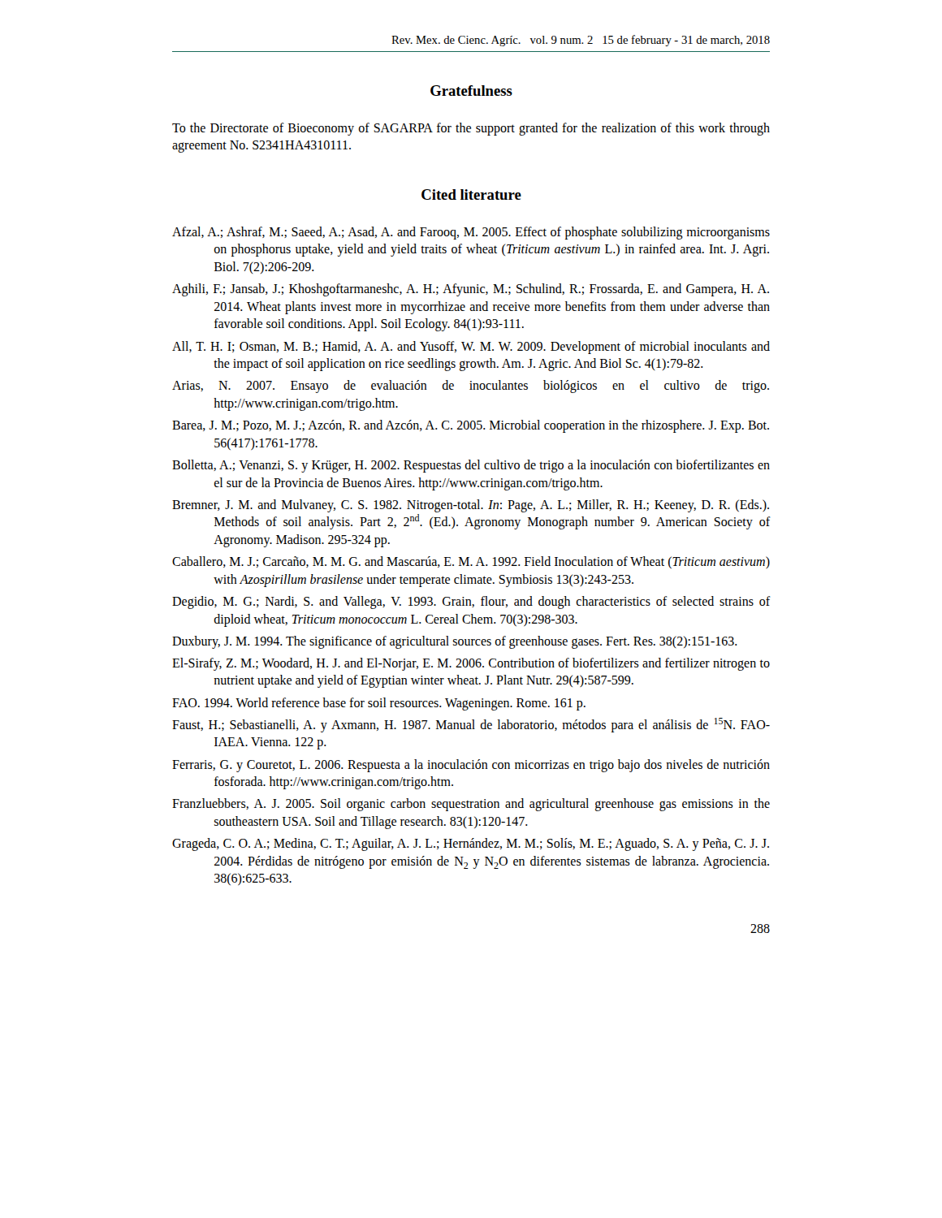Rev. Mex. de Cienc. Agríc. vol. 9 num. 2 15 de february - 31 de march, 2018
Gratefulness
To the Directorate of Bioeconomy of SAGARPA for the support granted for the realization of this work through agreement No. S2341HA4310111.
Cited literature
Afzal, A.; Ashraf, M.; Saeed, A.; Asad, A. and Farooq, M. 2005. Effect of phosphate solubilizing microorganisms on phosphorus uptake, yield and yield traits of wheat (Triticum aestivum L.) in rainfed area. Int. J. Agri. Biol. 7(2):206-209.
Aghili, F.; Jansab, J.; Khoshgoftarmaneshc, A. H.; Afyunic, M.; Schulind, R.; Frossarda, E. and Gampera, H. A. 2014. Wheat plants invest more in mycorrhizae and receive more benefits from them under adverse than favorable soil conditions. Appl. Soil Ecology. 84(1):93-111.
All, T. H. I; Osman, M. B.; Hamid, A. A. and Yusoff, W. M. W. 2009. Development of microbial inoculants and the impact of soil application on rice seedlings growth. Am. J. Agric. And Biol Sc. 4(1):79-82.
Arias, N. 2007. Ensayo de evaluación de inoculantes biológicos en el cultivo de trigo. http://www.crinigan.com/trigo.htm.
Barea, J. M.; Pozo, M. J.; Azcón, R. and Azcón, A. C. 2005. Microbial cooperation in the rhizosphere. J. Exp. Bot. 56(417):1761-1778.
Bolletta, A.; Venanzi, S. y Krüger, H. 2002. Respuestas del cultivo de trigo a la inoculación con biofertilizantes en el sur de la Provincia de Buenos Aires. http://www.crinigan.com/trigo.htm.
Bremner, J. M. and Mulvaney, C. S. 1982. Nitrogen-total. In: Page, A. L.; Miller, R. H.; Keeney, D. R. (Eds.). Methods of soil analysis. Part 2, 2nd. (Ed.). Agronomy Monograph number 9. American Society of Agronomy. Madison. 295-324 pp.
Caballero, M. J.; Carcaño, M. M. G. and Mascarúa, E. M. A. 1992. Field Inoculation of Wheat (Triticum aestivum) with Azospirillum brasilense under temperate climate. Symbiosis 13(3):243-253.
Degidio, M. G.; Nardi, S. and Vallega, V. 1993. Grain, flour, and dough characteristics of selected strains of diploid wheat, Triticum monococcum L. Cereal Chem. 70(3):298-303.
Duxbury, J. M. 1994. The significance of agricultural sources of greenhouse gases. Fert. Res. 38(2):151-163.
El-Sirafy, Z. M.; Woodard, H. J. and El-Norjar, E. M. 2006. Contribution of biofertilizers and fertilizer nitrogen to nutrient uptake and yield of Egyptian winter wheat. J. Plant Nutr. 29(4):587-599.
FAO. 1994. World reference base for soil resources. Wageningen. Rome. 161 p.
Faust, H.; Sebastianelli, A. y Axmann, H. 1987. Manual de laboratorio, métodos para el análisis de 15N. FAO-IAEA. Vienna. 122 p.
Ferraris, G. y Couretot, L. 2006. Respuesta a la inoculación con micorrizas en trigo bajo dos niveles de nutrición fosforada. http://www.crinigan.com/trigo.htm.
Franzluebbers, A. J. 2005. Soil organic carbon sequestration and agricultural greenhouse gas emissions in the southeastern USA. Soil and Tillage research. 83(1):120-147.
Grageda, C. O. A.; Medina, C. T.; Aguilar, A. J. L.; Hernández, M. M.; Solís, M. E.; Aguado, S. A. y Peña, C. J. J. 2004. Pérdidas de nitrógeno por emisión de N2 y N2O en diferentes sistemas de labranza. Agrociencia. 38(6):625-633.
288